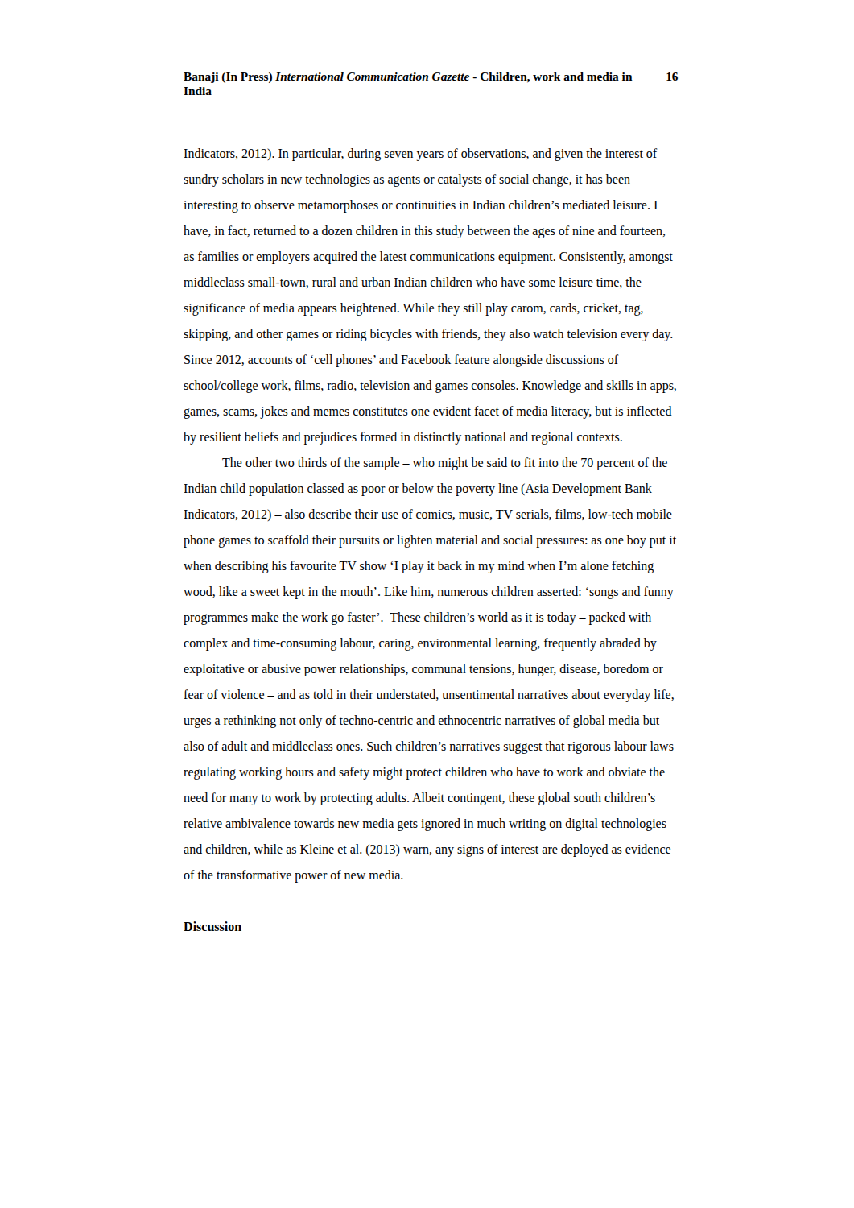Banaji (In Press) International Communication Gazette - Children, work and media in India 16
Indicators, 2012). In particular, during seven years of observations, and given the interest of sundry scholars in new technologies as agents or catalysts of social change, it has been interesting to observe metamorphoses or continuities in Indian children’s mediated leisure. I have, in fact, returned to a dozen children in this study between the ages of nine and fourteen, as families or employers acquired the latest communications equipment. Consistently, amongst middleclass small-town, rural and urban Indian children who have some leisure time, the significance of media appears heightened. While they still play carom, cards, cricket, tag, skipping, and other games or riding bicycles with friends, they also watch television every day. Since 2012, accounts of ‘cell phones’ and Facebook feature alongside discussions of school/college work, films, radio, television and games consoles. Knowledge and skills in apps, games, scams, jokes and memes constitutes one evident facet of media literacy, but is inflected by resilient beliefs and prejudices formed in distinctly national and regional contexts.
The other two thirds of the sample – who might be said to fit into the 70 percent of the Indian child population classed as poor or below the poverty line (Asia Development Bank Indicators, 2012) – also describe their use of comics, music, TV serials, films, low-tech mobile phone games to scaffold their pursuits or lighten material and social pressures: as one boy put it when describing his favourite TV show ‘I play it back in my mind when I’m alone fetching wood, like a sweet kept in the mouth’. Like him, numerous children asserted: ‘songs and funny programmes make the work go faster’. These children’s world as it is today – packed with complex and time-consuming labour, caring, environmental learning, frequently abraded by exploitative or abusive power relationships, communal tensions, hunger, disease, boredom or fear of violence – and as told in their understated, unsentimental narratives about everyday life, urges a rethinking not only of techno-centric and ethnocentric narratives of global media but also of adult and middleclass ones. Such children’s narratives suggest that rigorous labour laws regulating working hours and safety might protect children who have to work and obviate the need for many to work by protecting adults. Albeit contingent, these global south children’s relative ambivalence towards new media gets ignored in much writing on digital technologies and children, while as Kleine et al. (2013) warn, any signs of interest are deployed as evidence of the transformative power of new media.
Discussion